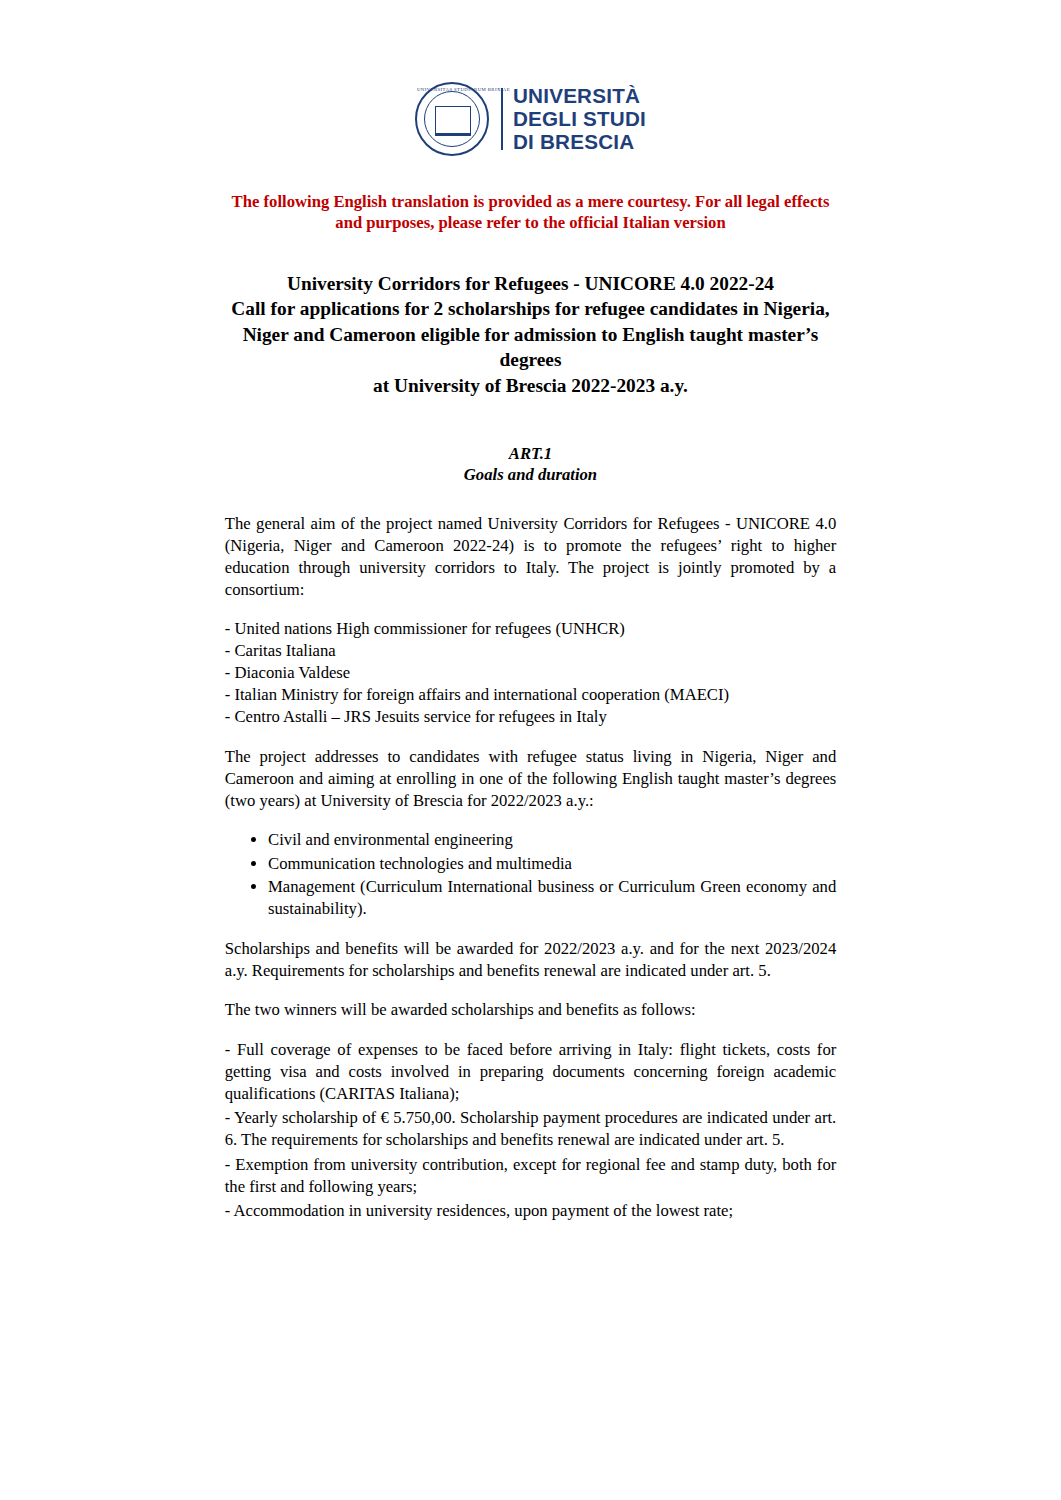UNIVERSITAS STUDIORUM BRIXIAE UNIVERSITÀ
DEGLI STUDI
DI BRESCIA
The following English translation is provided as a mere courtesy. For all legal effects and purposes, please refer to the official Italian version
University Corridors for Refugees - UNICORE 4.0 2022-24
Call for applications for 2 scholarships for refugee candidates in Nigeria, Niger and Cameroon eligible for admission to English taught master’s degrees
at University of Brescia 2022-2023 a.y.
ART.1
Goals and duration
The general aim of the project named University Corridors for Refugees - UNICORE 4.0 (Nigeria, Niger and Cameroon 2022-24) is to promote the refugees’ right to higher education through university corridors to Italy. The project is jointly promoted by a consortium:
- United nations High commissioner for refugees (UNHCR)
- Caritas Italiana
- Diaconia Valdese
- Italian Ministry for foreign affairs and international cooperation (MAECI)
- Centro Astalli – JRS Jesuits service for refugees in Italy
The project addresses to candidates with refugee status living in Nigeria, Niger and Cameroon and aiming at enrolling in one of the following English taught master’s degrees (two years) at University of Brescia for 2022/2023 a.y.:
Civil and environmental engineering
Communication technologies and multimedia
Management (Curriculum International business or Curriculum Green economy and sustainability).
Scholarships and benefits will be awarded for 2022/2023 a.y. and for the next 2023/2024 a.y. Requirements for scholarships and benefits renewal are indicated under art. 5.
The two winners will be awarded scholarships and benefits as follows:
- Full coverage of expenses to be faced before arriving in Italy: flight tickets, costs for getting visa and costs involved in preparing documents concerning foreign academic qualifications (CARITAS Italiana);
- Yearly scholarship of € 5.750,00. Scholarship payment procedures are indicated under art. 6. The requirements for scholarships and benefits renewal are indicated under art. 5.
- Exemption from university contribution, except for regional fee and stamp duty, both for the first and following years;
- Accommodation in university residences, upon payment of the lowest rate;